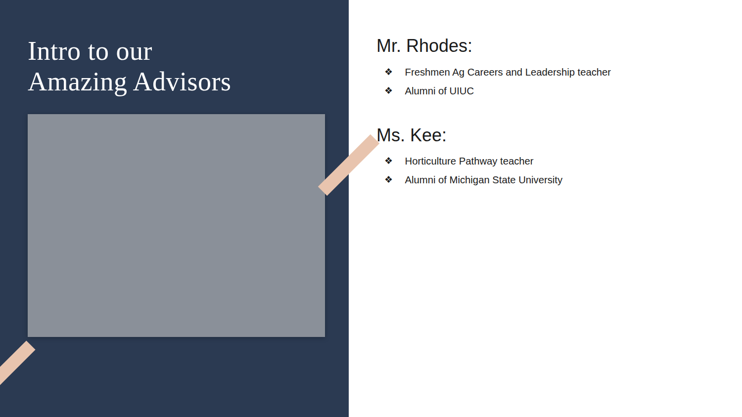Intro to our
Amazing Advisors
Mr. Rhodes:
Freshmen Ag Careers and Leadership teacher
Alumni of UIUC
Ms. Kee:
Horticulture Pathway teacher
Alumni of Michigan State University